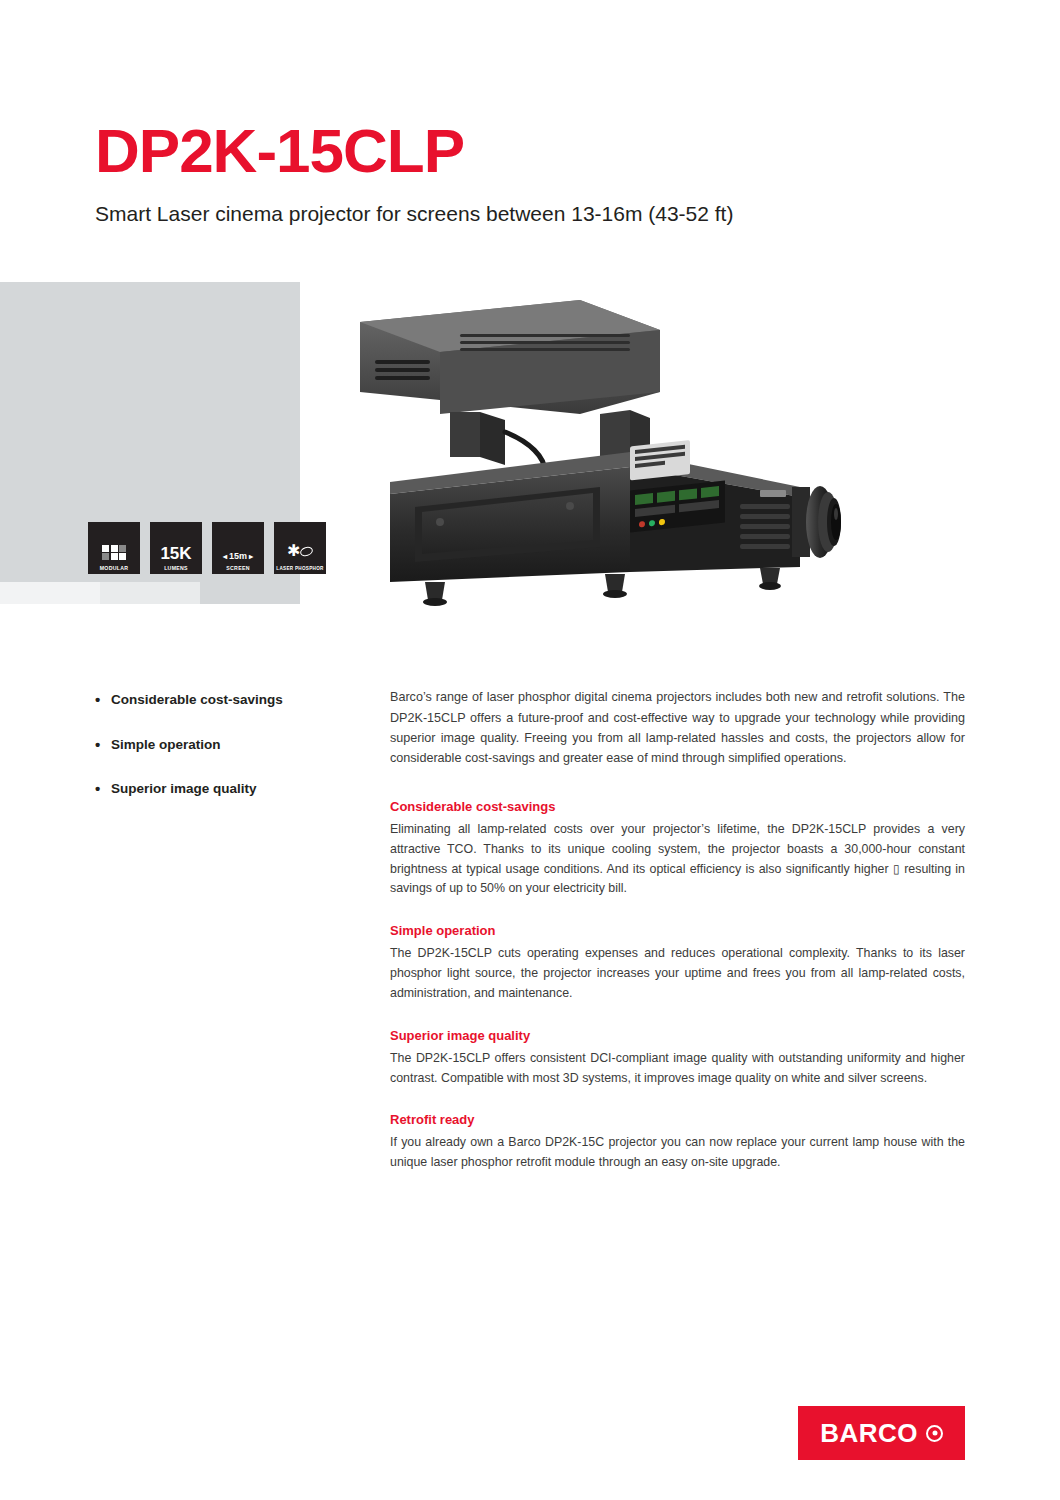DP2K-15CLP
Smart Laser cinema projector for screens between 13-16m (43-52 ft)
MODULAR
15K
LUMENS
◂15m▸
SCREEN
✱
LASER PHOSPHOR
Considerable cost-savings
Simple operation
Superior image quality
Barco’s range of laser phosphor digital cinema projectors includes both new and retrofit solutions. The DP2K-15CLP offers a future-proof and cost-effective way to upgrade your technology while providing superior image quality. Freeing you from all lamp-related hassles and costs, the projectors allow for considerable cost-savings and greater ease of mind through simplified operations.
Considerable cost-savings
Eliminating all lamp-related costs over your projector’s lifetime, the DP2K-15CLP provides a very attractive TCO. Thanks to its unique cooling system, the projector boasts a 30,000-hour constant brightness at typical usage conditions. And its optical efficiency is also significantly higher ▯ resulting in savings of up to 50% on your electricity bill.
Simple operation
The DP2K-15CLP cuts operating expenses and reduces operational complexity. Thanks to its laser phosphor light source, the projector increases your uptime and frees you from all lamp-related costs, administration, and maintenance.
Superior image quality
The DP2K-15CLP offers consistent DCI-compliant image quality with outstanding uniformity and higher contrast. Compatible with most 3D systems, it improves image quality on white and silver screens.
Retrofit ready
If you already own a Barco DP2K-15C projector you can now replace your current lamp house with the unique laser phosphor retrofit module through an easy on-site upgrade.
BARCO